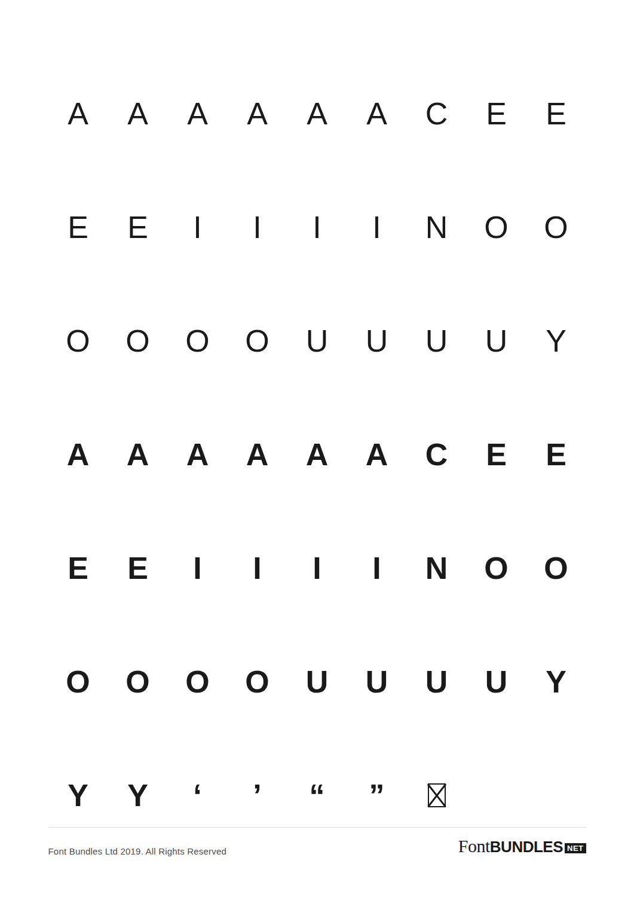A
A
A
A
A
A
C
E
E
E
E
I
I
I
I
N
O
O
O
O
O
O
U
U
U
U
Y
A
A
A
A
A
A
C
E
E
E
E
I
I
I
I
N
O
O
O
O
O
O
U
U
U
U
Y
Y
Y
‘
’
“
”
Font Bundles Ltd 2019. All Rights Reserved
Font BUNDLESNET